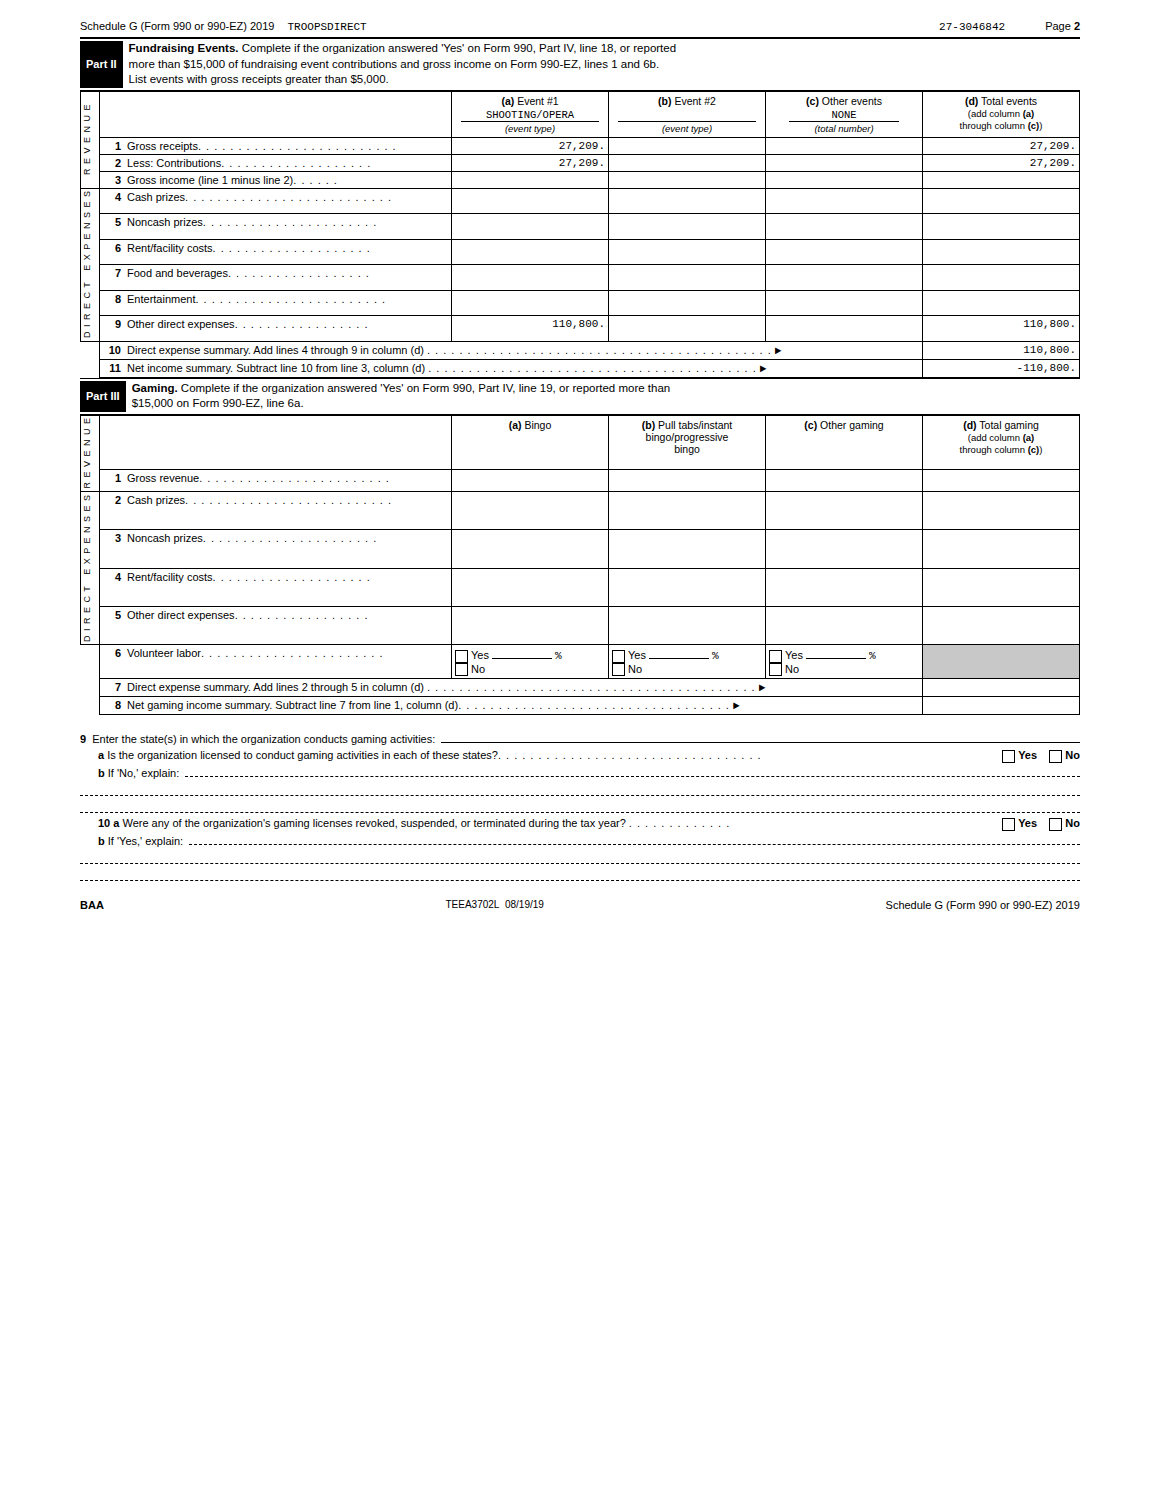Schedule G (Form 990 or 990-EZ) 2019 TROOPSDIRECT
27-3046842 Page 2
Part II
Fundraising Events. Complete if the organization answered 'Yes' on Form 990, Part IV, line 18, or reported
more than $15,000 of fundraising event contributions and gross income on Form 990-EZ, lines 1 and 6b.
List events with gross receipts greater than $5,000.
| R E V E N U E | | | (a) Event #1 SHOOTING/OPERA (event type) | (b) Event #2 (event type) | (c) Other events NONE (total number) | (d) Total events (add column (a) through column (c) ) |
| 1 | Gross receipts . . . . . . . . . . . . . . . . . . . . . . . . . | 27,209. | | | 27,209. |
| 2 | Less: Contributions . . . . . . . . . . . . . . . . . . . | 27,209. | | | 27,209. |
| 3 | Gross income (line 1 minus line 2) . . . . . . | | | | |
| D I R E C T E X P E N S E S | 4 | Cash prizes . . . . . . . . . . . . . . . . . . . . . . . . . . | | | | |
| 5 | Noncash prizes . . . . . . . . . . . . . . . . . . . . . . | | | | |
| 6 | Rent/facility costs . . . . . . . . . . . . . . . . . . . . | | | | |
| 7 | Food and beverages . . . . . . . . . . . . . . . . . . | | | | |
| 8 | Entertainment . . . . . . . . . . . . . . . . . . . . . . . . | | | | |
| 9 | Other direct expenses . . . . . . . . . . . . . . . . . | 110,800. | | | 110,800. |
| | 10 | Direct expense summary. Add lines 4 through 9 in column (d) . . . . . . . . . . . . . . . . . . . . . . . . . . . . . . . . . . . . . . . . . . . ► | 110,800. |
| | 11 | Net income summary. Subtract line 10 from line 3, column (d) . . . . . . . . . . . . . . . . . . . . . . . . . . . . . . . . . . . . . . . . . ► | -110,800. |
Part III
Gaming. Complete if the organization answered 'Yes' on Form 990, Part IV, line 19, or reported more than
$15,000 on Form 990-EZ, line 6a.
| R E V E N U E | | | (a) Bingo | (b) Pull tabs/instant bingo/progressive bingo | (c) Other gaming | (d) Total gaming (add column (a) through column (c) ) |
| 1 | Gross revenue . . . . . . . . . . . . . . . . . . . . . . . . | | | | |
| D I R E C T E X P E N S E S | 2 | Cash prizes . . . . . . . . . . . . . . . . . . . . . . . . . . | | | | |
| 3 | Noncash prizes . . . . . . . . . . . . . . . . . . . . . . | | | | |
| 4 | Rent/facility costs . . . . . . . . . . . . . . . . . . . . | | | | |
| 5 | Other direct expenses . . . . . . . . . . . . . . . . . | | | | |
| | 6 | Volunteer labor . . . . . . . . . . . . . . . . . . . . . . . | Yes % No | Yes % No | Yes % No | |
| | 7 | Direct expense summary. Add lines 2 through 5 in column (d) . . . . . . . . . . . . . . . . . . . . . . . . . . . . . . . . . . . . . . . . . ► | |
| | 8 | Net gaming income summary. Subtract line 7 from line 1, column (d) . . . . . . . . . . . . . . . . . . . . . . . . . . . . . . . . . . ► | |
9 Enter the state(s) in which the organization conducts gaming activities:
a Is the organization licensed to conduct gaming activities in each of these states?. . . . . . . . . . . . . . . . . . . . . . . . . . . . . . . . .
Yes No
b If 'No,' explain:
10 a Were any of the organization's gaming licenses revoked, suspended, or terminated during the tax year? . . . . . . . . . . . . .
Yes No
b If 'Yes,' explain:
BAA
TEEA3702L 08/19/19
Schedule G (Form 990 or 990-EZ) 2019